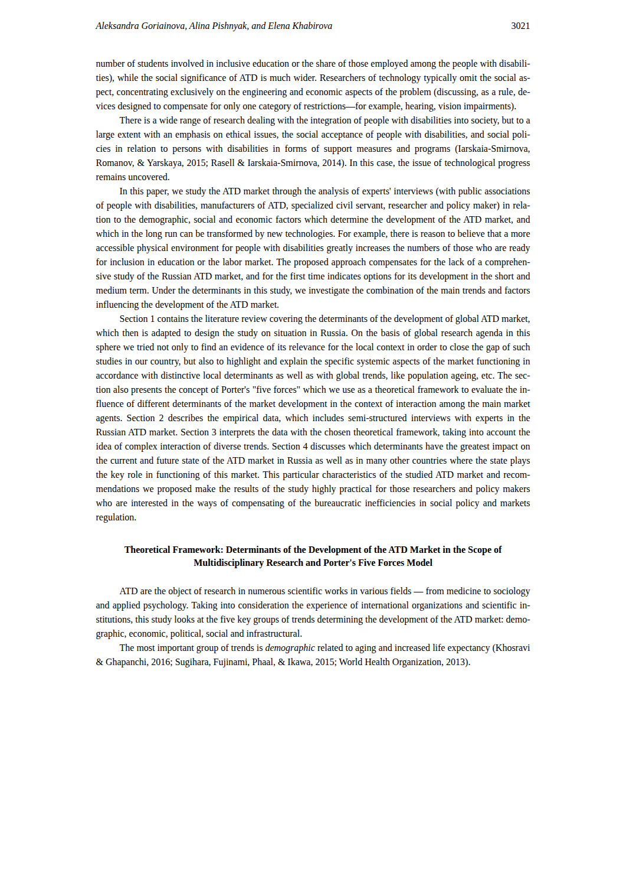Aleksandra Goriainova, Alina Pishnyak, and Elena Khabirova 3021
number of students involved in inclusive education or the share of those employed among the people with disabilities), while the social significance of ATD is much wider. Researchers of technology typically omit the social aspect, concentrating exclusively on the engineering and economic aspects of the problem (discussing, as a rule, devices designed to compensate for only one category of restrictions—for example, hearing, vision impairments).
There is a wide range of research dealing with the integration of people with disabilities into society, but to a large extent with an emphasis on ethical issues, the social acceptance of people with disabilities, and social policies in relation to persons with disabilities in forms of support measures and programs (Iarskaia-Smirnova, Romanov, & Yarskaya, 2015; Rasell & Iarskaia-Smirnova, 2014). In this case, the issue of technological progress remains uncovered.
In this paper, we study the ATD market through the analysis of experts' interviews (with public associations of people with disabilities, manufacturers of ATD, specialized civil servant, researcher and policy maker) in relation to the demographic, social and economic factors which determine the development of the ATD market, and which in the long run can be transformed by new technologies. For example, there is reason to believe that a more accessible physical environment for people with disabilities greatly increases the numbers of those who are ready for inclusion in education or the labor market. The proposed approach compensates for the lack of a comprehensive study of the Russian ATD market, and for the first time indicates options for its development in the short and medium term. Under the determinants in this study, we investigate the combination of the main trends and factors influencing the development of the ATD market.
Section 1 contains the literature review covering the determinants of the development of global ATD market, which then is adapted to design the study on situation in Russia. On the basis of global research agenda in this sphere we tried not only to find an evidence of its relevance for the local context in order to close the gap of such studies in our country, but also to highlight and explain the specific systemic aspects of the market functioning in accordance with distinctive local determinants as well as with global trends, like population ageing, etc. The section also presents the concept of Porter's "five forces" which we use as a theoretical framework to evaluate the influence of different determinants of the market development in the context of interaction among the main market agents. Section 2 describes the empirical data, which includes semi-structured interviews with experts in the Russian ATD market. Section 3 interprets the data with the chosen theoretical framework, taking into account the idea of complex interaction of diverse trends. Section 4 discusses which determinants have the greatest impact on the current and future state of the ATD market in Russia as well as in many other countries where the state plays the key role in functioning of this market. This particular characteristics of the studied ATD market and recommendations we proposed make the results of the study highly practical for those researchers and policy makers who are interested in the ways of compensating of the bureaucratic inefficiencies in social policy and markets regulation.
Theoretical Framework: Determinants of the Development of the ATD Market in the Scope of Multidisciplinary Research and Porter's Five Forces Model
ATD are the object of research in numerous scientific works in various fields — from medicine to sociology and applied psychology. Taking into consideration the experience of international organizations and scientific institutions, this study looks at the five key groups of trends determining the development of the ATD market: demographic, economic, political, social and infrastructural.
The most important group of trends is demographic related to aging and increased life expectancy (Khosravi & Ghapanchi, 2016; Sugihara, Fujinami, Phaal, & Ikawa, 2015; World Health Organization, 2013).